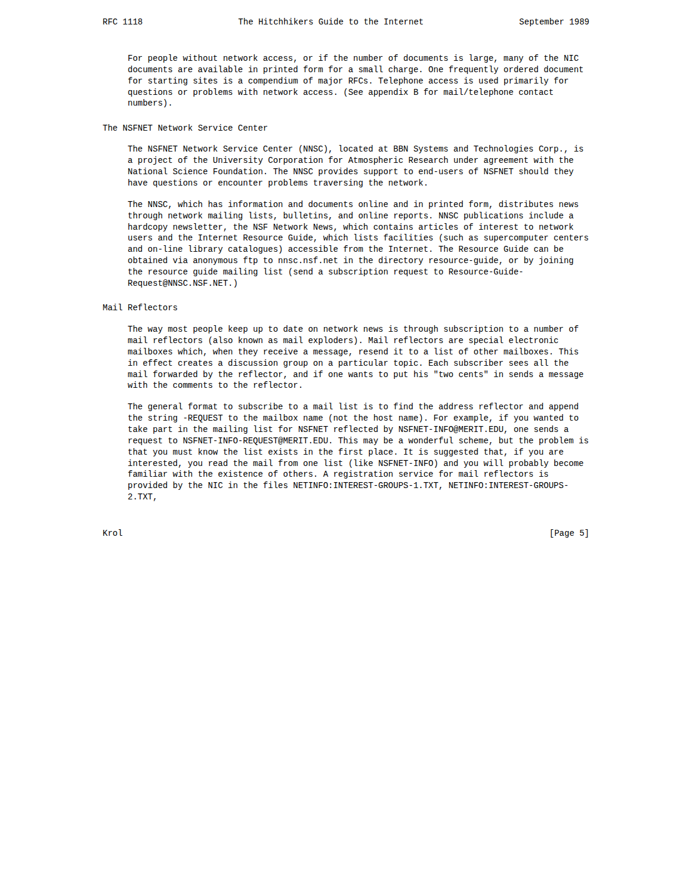RFC 1118 The Hitchhikers Guide to the Internet September 1989
For people without network access, or if the number of documents is large, many of the NIC documents are available in printed form for a small charge. One frequently ordered document for starting sites is a compendium of major RFCs. Telephone access is used primarily for questions or problems with network access. (See appendix B for mail/telephone contact numbers).
The NSFNET Network Service Center
The NSFNET Network Service Center (NNSC), located at BBN Systems and Technologies Corp., is a project of the University Corporation for Atmospheric Research under agreement with the National Science Foundation. The NNSC provides support to end-users of NSFNET should they have questions or encounter problems traversing the network.
The NNSC, which has information and documents online and in printed form, distributes news through network mailing lists, bulletins, and online reports. NNSC publications include a hardcopy newsletter, the NSF Network News, which contains articles of interest to network users and the Internet Resource Guide, which lists facilities (such as supercomputer centers and on-line library catalogues) accessible from the Internet. The Resource Guide can be obtained via anonymous ftp to nnsc.nsf.net in the directory resource-guide, or by joining the resource guide mailing list (send a subscription request to Resource-Guide-Request@NNSC.NSF.NET.)
Mail Reflectors
The way most people keep up to date on network news is through subscription to a number of mail reflectors (also known as mail exploders). Mail reflectors are special electronic mailboxes which, when they receive a message, resend it to a list of other mailboxes. This in effect creates a discussion group on a particular topic. Each subscriber sees all the mail forwarded by the reflector, and if one wants to put his "two cents" in sends a message with the comments to the reflector.
The general format to subscribe to a mail list is to find the address reflector and append the string -REQUEST to the mailbox name (not the host name). For example, if you wanted to take part in the mailing list for NSFNET reflected by NSFNET-INFO@MERIT.EDU, one sends a request to NSFNET-INFO-REQUEST@MERIT.EDU. This may be a wonderful scheme, but the problem is that you must know the list exists in the first place. It is suggested that, if you are interested, you read the mail from one list (like NSFNET-INFO) and you will probably become familiar with the existence of others. A registration service for mail reflectors is provided by the NIC in the files NETINFO:INTEREST-GROUPS-1.TXT, NETINFO:INTEREST-GROUPS-2.TXT,
Krol [Page 5]